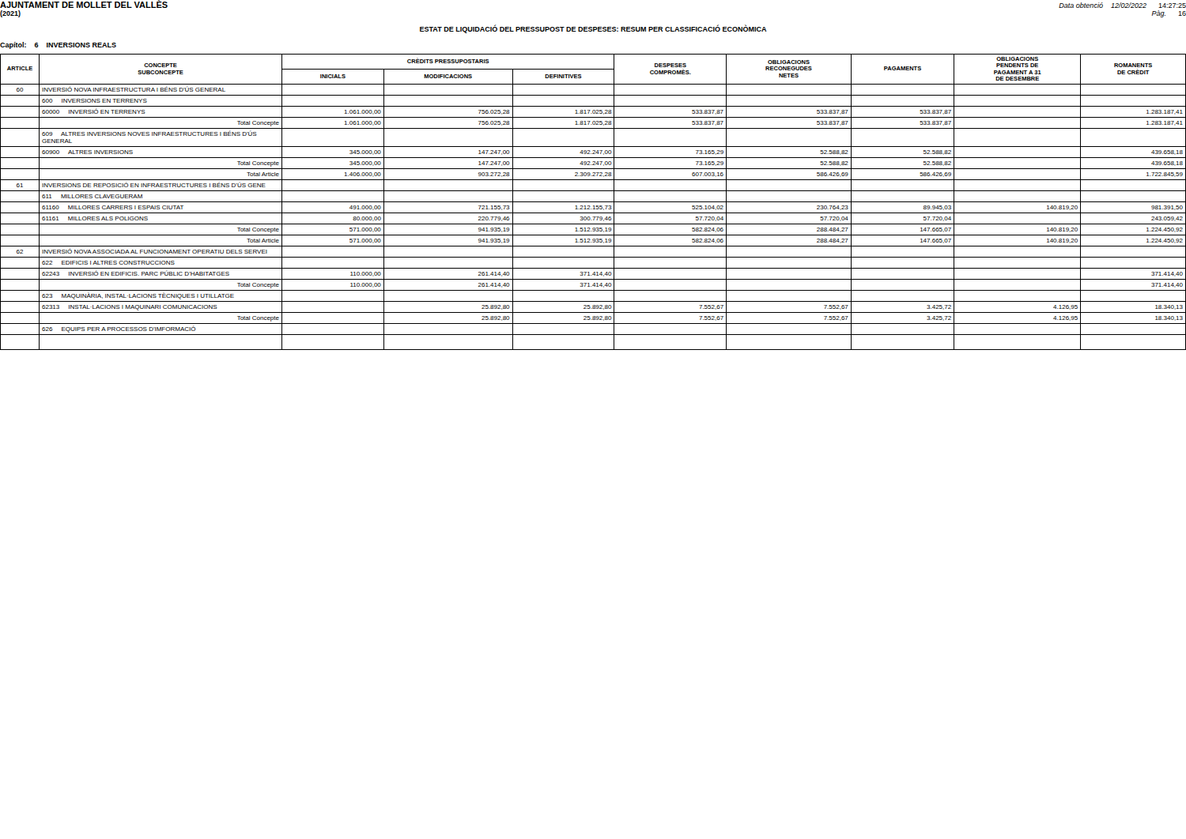AJUNTAMENT DE MOLLET DEL VALLÈS
Data obtenció 12/02/2022 14:27:25
(2021)
Pàg. 16
ESTAT DE LIQUIDACIÓ DEL PRESSUPOST DE DESPESES: RESUM PER CLASSIFICACIÓ ECONÒMICA
Capítol: 6 INVERSIONS REALS
| ARTICLE | CONCEPTE SUBCONCEPTE | CRÈDITS PRESSUPOSTARIS | DESPESES COMPROMÈS. | OBLIGACIONS RECONEGUDES NETES | PAGAMENTS | OBLIGACIONS PENDENTS DE PAGAMENT A 31 DE DESEMBRE | ROMANENTS DE CRÈDIT |
| --- | --- | --- | --- | --- | --- | --- | --- |
| INICIALS | MODIFICACIONS | DEFINITIVES |
| 60 | INVERSIÓ NOVA INFRAESTRUCTURA I BÉNS D'ÚS GENERAL | | | | | | | | |
| | 600 INVERSIONS EN TERRENYS | | | | | | | | |
| | 60000 INVERSIÓ EN TERRENYS | 1.061.000,00 | 756.025,28 | 1.817.025,28 | 533.837,87 | 533.837,87 | 533.837,87 | | 1.283.187,41 |
| | Total Concepte | 1.061.000,00 | 756.025,28 | 1.817.025,28 | 533.837,87 | 533.837,87 | 533.837,87 | | 1.283.187,41 |
| | 609 ALTRES INVERSIONS NOVES INFRAESTRUCTURES I BÉNS D'ÚS GENERAL | | | | | | | | |
| | 60900 ALTRES INVERSIONS | 345.000,00 | 147.247,00 | 492.247,00 | 73.165,29 | 52.588,82 | 52.588,82 | | 439.658,18 |
| | Total Concepte | 345.000,00 | 147.247,00 | 492.247,00 | 73.165,29 | 52.588,82 | 52.588,82 | | 439.658,18 |
| | Total Article | 1.406.000,00 | 903.272,28 | 2.309.272,28 | 607.003,16 | 586.426,69 | 586.426,69 | | 1.722.845,59 |
| 61 | INVERSIONS DE REPOSICIÓ EN INFRAESTRUCTURES I BÉNS D'ÚS GENE | | | | | | | | |
| | 611 MILLORES CLAVEGUERAM | | | | | | | | |
| | 61160 MILLORES CARRERS I ESPAIS CIUTAT | 491.000,00 | 721.155,73 | 1.212.155,73 | 525.104,02 | 230.764,23 | 89.945,03 | 140.819,20 | 981.391,50 |
| | 61161 MILLORES ALS POLIGONS | 80.000,00 | 220.779,46 | 300.779,46 | 57.720,04 | 57.720,04 | 57.720,04 | | 243.059,42 |
| | Total Concepte | 571.000,00 | 941.935,19 | 1.512.935,19 | 582.824,06 | 288.484,27 | 147.665,07 | 140.819,20 | 1.224.450,92 |
| | Total Article | 571.000,00 | 941.935,19 | 1.512.935,19 | 582.824,06 | 288.484,27 | 147.665,07 | 140.819,20 | 1.224.450,92 |
| 62 | INVERSIÓ NOVA ASSOCIADA AL FUNCIONAMENT OPERATIU DELS SERVEI | | | | | | | | |
| | 622 EDIFICIS I ALTRES CONSTRUCCIONS | | | | | | | | |
| | 62243 INVERSIÓ EN EDIFICIS. PARC PÚBLIC D'HABITATGES | 110.000,00 | 261.414,40 | 371.414,40 | | | | | 371.414,40 |
| | Total Concepte | 110.000,00 | 261.414,40 | 371.414,40 | | | | | 371.414,40 |
| | 623 MAQUINÀRIA, INSTAL·LACIONS TÈCNIQUES I UTILLATGE | | | | | | | | |
| | 62313 INSTAL·LACIONS I MAQUINARI COMUNICACIONS | | 25.892,80 | 25.892,80 | 7.552,67 | 7.552,67 | 3.425,72 | 4.126,95 | 18.340,13 |
| | Total Concepte | | 25.892,80 | 25.892,80 | 7.552,67 | 7.552,67 | 3.425,72 | 4.126,95 | 18.340,13 |
| | 626 EQUIPS PER A PROCESSOS D'IMFORMACIÓ | | | | | | | | |